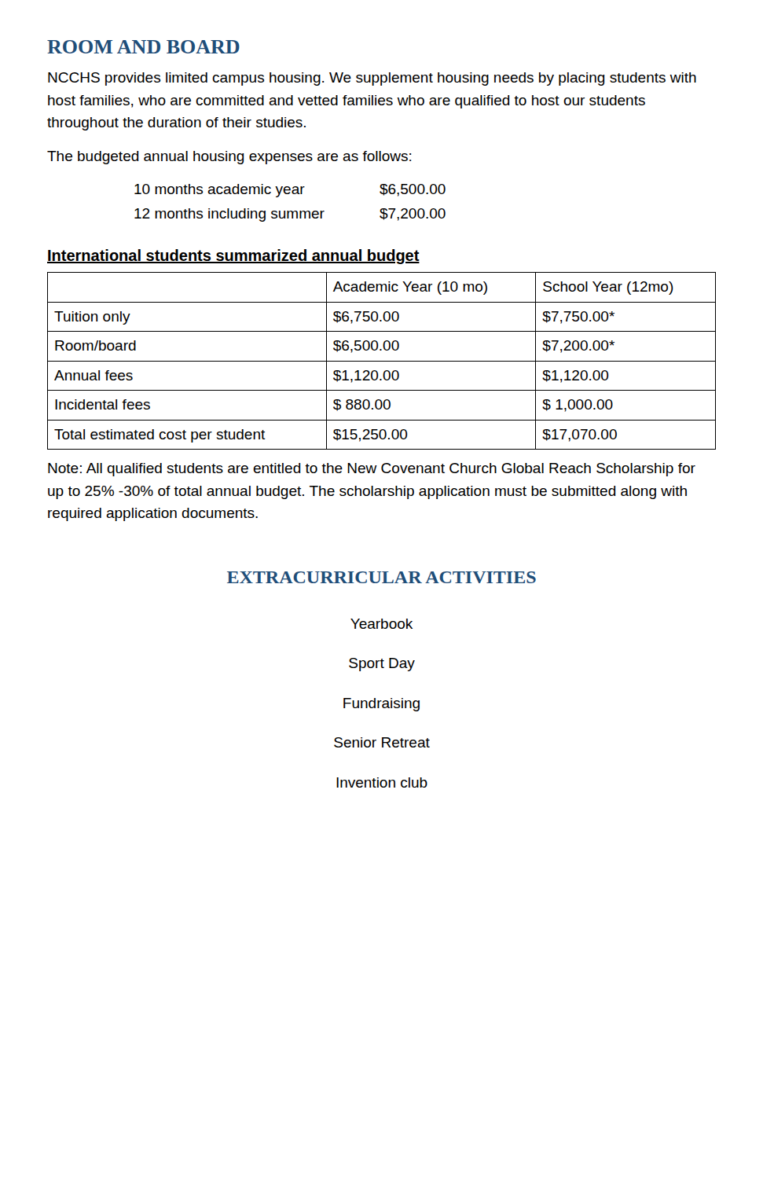ROOM AND BOARD
NCCHS provides limited campus housing. We supplement housing needs by placing students with host families, who are committed and vetted families who are qualified to host our students throughout the duration of their studies.
The budgeted annual housing expenses are as follows:
| 10 months academic year | $6,500.00 |
| 12 months including summer | $7,200.00 |
International students summarized annual budget
| | Academic Year (10 mo) | School Year (12mo) |
| Tuition only | $6,750.00 | $7,750.00* |
| Room/board | $6,500.00 | $7,200.00* |
| Annual fees | $1,120.00 | $1,120.00 |
| Incidental fees | $ 880.00 | $ 1,000.00 |
| Total estimated cost per student | $15,250.00 | $17,070.00 |
Note: All qualified students are entitled to the New Covenant Church Global Reach Scholarship for up to 25% -30% of total annual budget. The scholarship application must be submitted along with required application documents.
EXTRACURRICULAR ACTIVITIES
Yearbook
Sport Day
Fundraising
Senior Retreat
Invention club